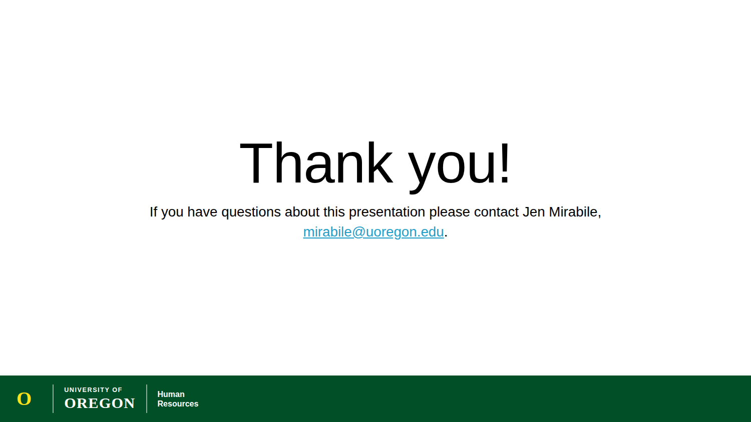Thank you!
If you have questions about this presentation please contact Jen Mirabile, mirabile@uoregon.edu.
O
University of Oregon
Human Resources